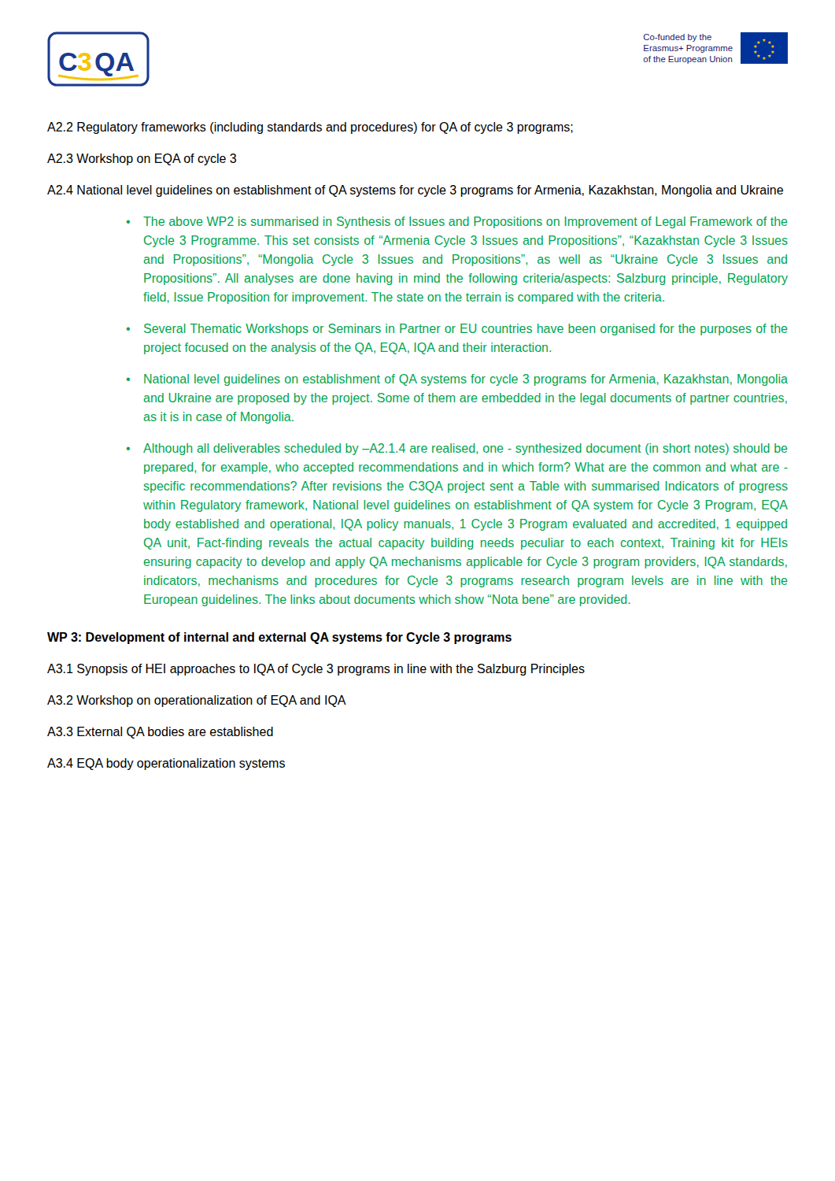C 3 QA
Co-funded by the
Erasmus+ Programme
of the European Union
★ ★ ★ ★ ★ ★ ★ ★ ★ ★
A2.2 Regulatory frameworks (including standards and procedures) for QA of cycle 3 programs;
A2.3 Workshop on EQA of cycle 3
A2.4 National level guidelines on establishment of QA systems for cycle 3 programs for Armenia, Kazakhstan, Mongolia and Ukraine
The above WP2 is summarised in Synthesis of Issues and Propositions on Improvement of Legal Framework of the Cycle 3 Programme. This set consists of “Armenia Cycle 3 Issues and Propositions”, “Kazakhstan Cycle 3 Issues and Propositions”, “Mongolia Cycle 3 Issues and Propositions”, as well as “Ukraine Cycle 3 Issues and Propositions”. All analyses are done having in mind the following criteria/aspects: Salzburg principle, Regulatory field, Issue Proposition for improvement. The state on the terrain is compared with the criteria.
Several Thematic Workshops or Seminars in Partner or EU countries have been organised for the purposes of the project focused on the analysis of the QA, EQA, IQA and their interaction.
National level guidelines on establishment of QA systems for cycle 3 programs for Armenia, Kazakhstan, Mongolia and Ukraine are proposed by the project. Some of them are embedded in the legal documents of partner countries, as it is in case of Mongolia.
Although all deliverables scheduled by –A2.1.4 are realised, one - synthesized document (in short notes) should be prepared, for example, who accepted recommendations and in which form? What are the common and what are -specific recommendations? After revisions the C3QA project sent a Table with summarised Indicators of progress within Regulatory framework, National level guidelines on establishment of QA system for Cycle 3 Program, EQA body established and operational, IQA policy manuals, 1 Cycle 3 Program evaluated and accredited, 1 equipped QA unit, Fact-finding reveals the actual capacity building needs peculiar to each context, Training kit for HEIs ensuring capacity to develop and apply QA mechanisms applicable for Cycle 3 program providers, IQA standards, indicators, mechanisms and procedures for Cycle 3 programs research program levels are in line with the European guidelines. The links about documents which show “Nota bene” are provided.
WP 3: Development of internal and external QA systems for Cycle 3 programs
A3.1 Synopsis of HEI approaches to IQA of Cycle 3 programs in line with the Salzburg Principles
A3.2 Workshop on operationalization of EQA and IQA
A3.3 External QA bodies are established
A3.4 EQA body operationalization systems